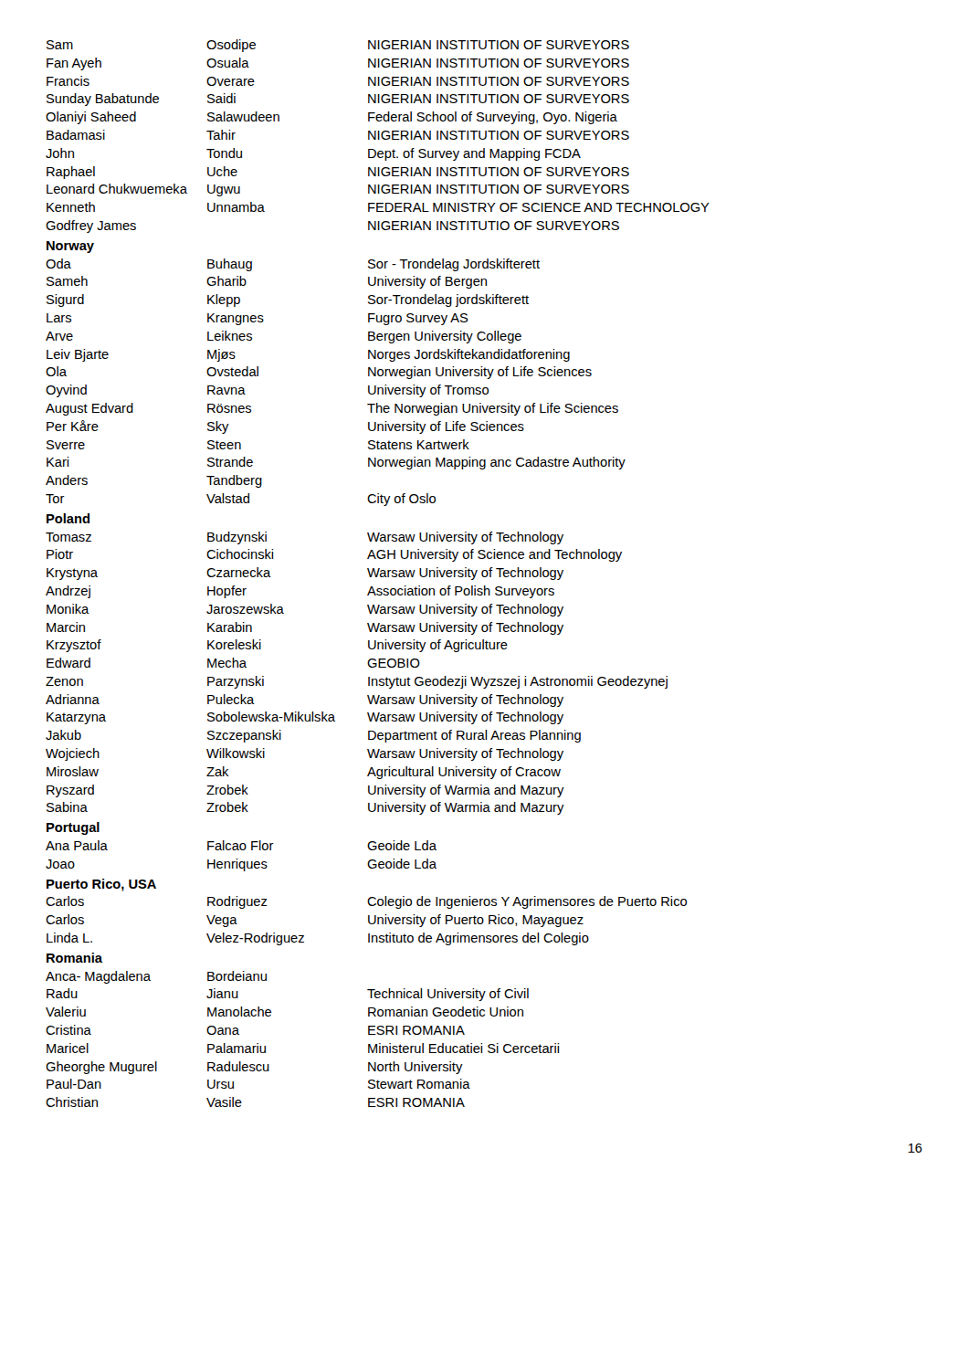| Sam | Osodipe | NIGERIAN INSTITUTION OF SURVEYORS |
| Fan Ayeh | Osuala | NIGERIAN INSTITUTION OF SURVEYORS |
| Francis | Overare | NIGERIAN INSTITUTION OF SURVEYORS |
| Sunday Babatunde | Saidi | NIGERIAN INSTITUTION OF SURVEYORS |
| Olaniyi Saheed | Salawudeen | Federal School of Surveying, Oyo. Nigeria |
| Badamasi | Tahir | NIGERIAN INSTITUTION OF SURVEYORS |
| John | Tondu | Dept. of Survey and Mapping FCDA |
| Raphael | Uche | NIGERIAN INSTITUTION OF SURVEYORS |
| Leonard Chukwuemeka | Ugwu | NIGERIAN INSTITUTION OF SURVEYORS |
| Kenneth | Unnamba | FEDERAL MINISTRY OF SCIENCE AND TECHNOLOGY |
| Godfrey James | | NIGERIAN INSTITUTIO OF SURVEYORS |
| Norway |
| Oda | Buhaug | Sor - Trondelag Jordskifterett |
| Sameh | Gharib | University of Bergen |
| Sigurd | Klepp | Sor-Trondelag jordskifterett |
| Lars | Krangnes | Fugro Survey AS |
| Arve | Leiknes | Bergen University College |
| Leiv Bjarte | Mjøs | Norges Jordskiftekandidatforening |
| Ola | Ovstedal | Norwegian University of Life Sciences |
| Oyvind | Ravna | University of Tromso |
| August Edvard | Rösnes | The Norwegian University of Life Sciences |
| Per Kåre | Sky | University of Life Sciences |
| Sverre | Steen | Statens Kartwerk |
| Kari | Strande | Norwegian Mapping anc Cadastre Authority |
| Anders | Tandberg | |
| Tor | Valstad | City of Oslo |
| Poland |
| Tomasz | Budzynski | Warsaw University of Technology |
| Piotr | Cichocinski | AGH University of Science and Technology |
| Krystyna | Czarnecka | Warsaw University of Technology |
| Andrzej | Hopfer | Association of Polish Surveyors |
| Monika | Jaroszewska | Warsaw University of Technology |
| Marcin | Karabin | Warsaw University of Technology |
| Krzysztof | Koreleski | University of Agriculture |
| Edward | Mecha | GEOBIO |
| Zenon | Parzynski | Instytut Geodezji Wyzszej i Astronomii Geodezynej |
| Adrianna | Pulecka | Warsaw University of Technology |
| Katarzyna | Sobolewska-Mikulska | Warsaw University of Technology |
| Jakub | Szczepanski | Department of Rural Areas Planning |
| Wojciech | Wilkowski | Warsaw University of Technology |
| Miroslaw | Zak | Agricultural University of Cracow |
| Ryszard | Zrobek | University of Warmia and Mazury |
| Sabina | Zrobek | University of Warmia and Mazury |
| Portugal |
| Ana Paula | Falcao Flor | Geoide Lda |
| Joao | Henriques | Geoide Lda |
| Puerto Rico, USA |
| Carlos | Rodriguez | Colegio de Ingenieros Y Agrimensores de Puerto Rico |
| Carlos | Vega | University of Puerto Rico, Mayaguez |
| Linda L. | Velez-Rodriguez | Instituto de Agrimensores del Colegio |
| Romania |
| Anca- Magdalena | Bordeianu | |
| Radu | Jianu | Technical University of Civil |
| Valeriu | Manolache | Romanian Geodetic Union |
| Cristina | Oana | ESRI ROMANIA |
| Maricel | Palamariu | Ministerul Educatiei Si Cercetarii |
| Gheorghe Mugurel | Radulescu | North University |
| Paul-Dan | Ursu | Stewart Romania |
| Christian | Vasile | ESRI ROMANIA |
16